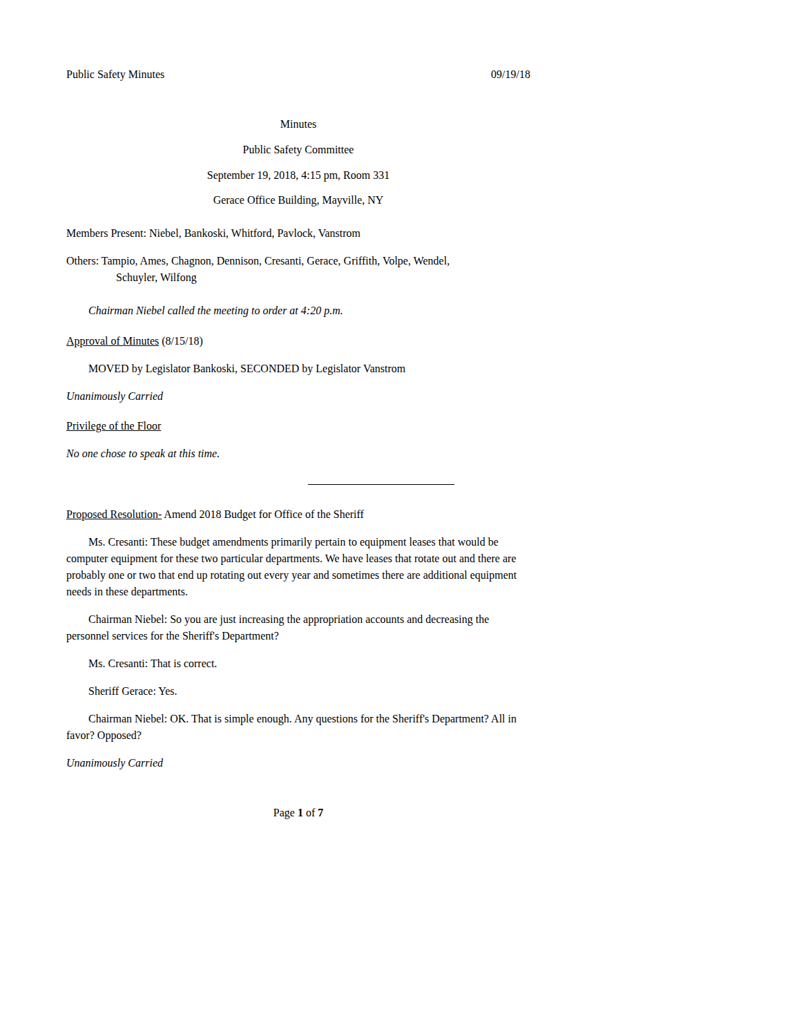Public Safety Minutes 09/19/18
Minutes
Public Safety Committee
September 19, 2018, 4:15 pm, Room 331
Gerace Office Building, Mayville, NY
Members Present: Niebel, Bankoski, Whitford, Pavlock, Vanstrom
Others: Tampio, Ames, Chagnon, Dennison, Cresanti, Gerace, Griffith, Volpe, Wendel,
Schuyler, Wilfong
Chairman Niebel called the meeting to order at 4:20 p.m.
Approval of Minutes (8/15/18)
MOVED by Legislator Bankoski, SECONDED by Legislator Vanstrom
Unanimously Carried
Privilege of the Floor
No one chose to speak at this time.
Proposed Resolution- Amend 2018 Budget for Office of the Sheriff
Ms. Cresanti: These budget amendments primarily pertain to equipment leases that would be computer equipment for these two particular departments. We have leases that rotate out and there are probably one or two that end up rotating out every year and sometimes there are additional equipment needs in these departments.
Chairman Niebel: So you are just increasing the appropriation accounts and decreasing the personnel services for the Sheriff's Department?
Ms. Cresanti: That is correct.
Sheriff Gerace: Yes.
Chairman Niebel: OK. That is simple enough. Any questions for the Sheriff's Department? All in favor? Opposed?
Unanimously Carried
Page 1 of 7